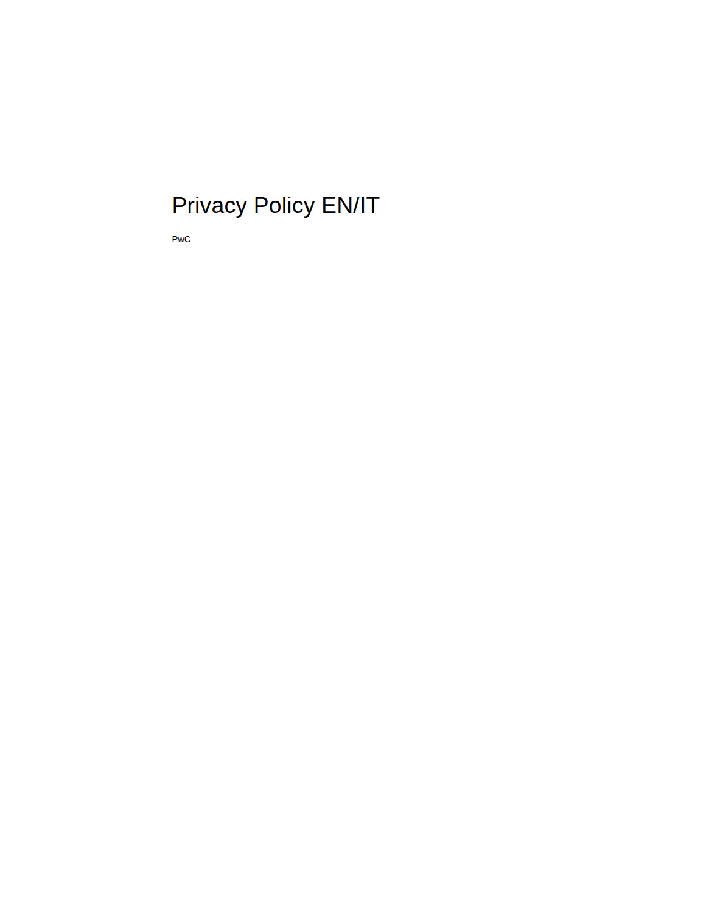Privacy Policy EN/IT
PwC